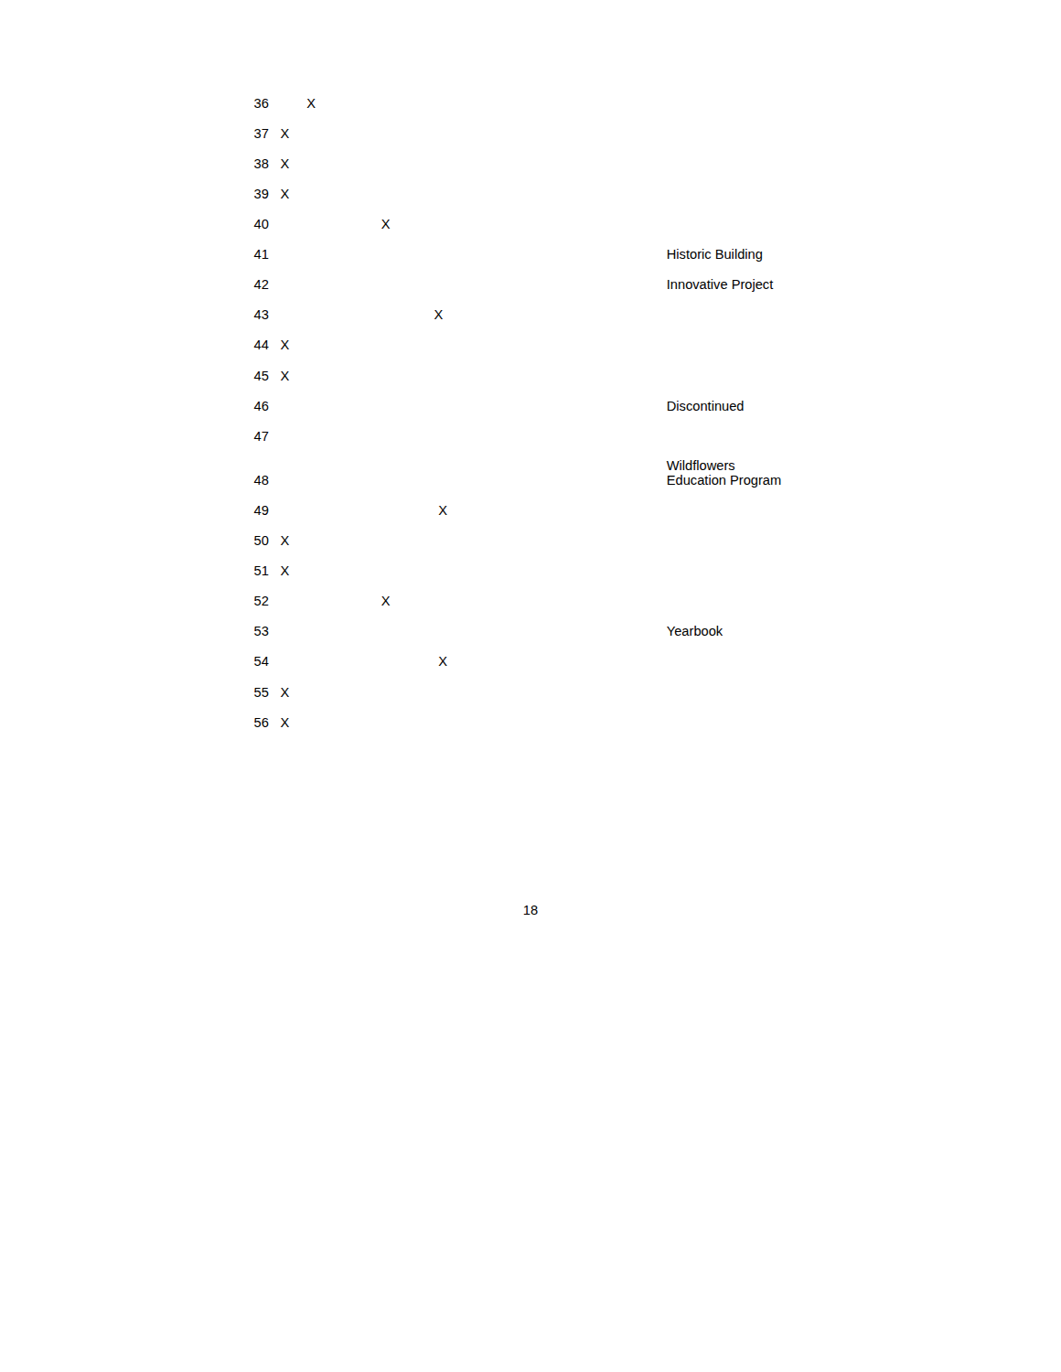| 36 | | X | | | | |
| 37 | X | | | | | |
| 38 | X | | | | | |
| 39 | X | | | | | |
| 40 | | | X | | | |
| 41 | | | | | | Historic Building |
| 42 | | | | | | Innovative Project |
| 43 | | | | X | | |
| 44 | X | | | | | |
| 45 | X | | | | | |
| 46 | | | | | | Discontinued |
| 47 | | | | | | Wildflowers |
| 48 | | | | | | Education Program |
| 49 | | | | X | | |
| 50 | X | | | | | |
| 51 | X | | | | | |
| 52 | | | X | | | |
| 53 | | | | | | Yearbook |
| 54 | | | | X | | |
| 55 | X | | | | | |
| 56 | X | | | | | |
18